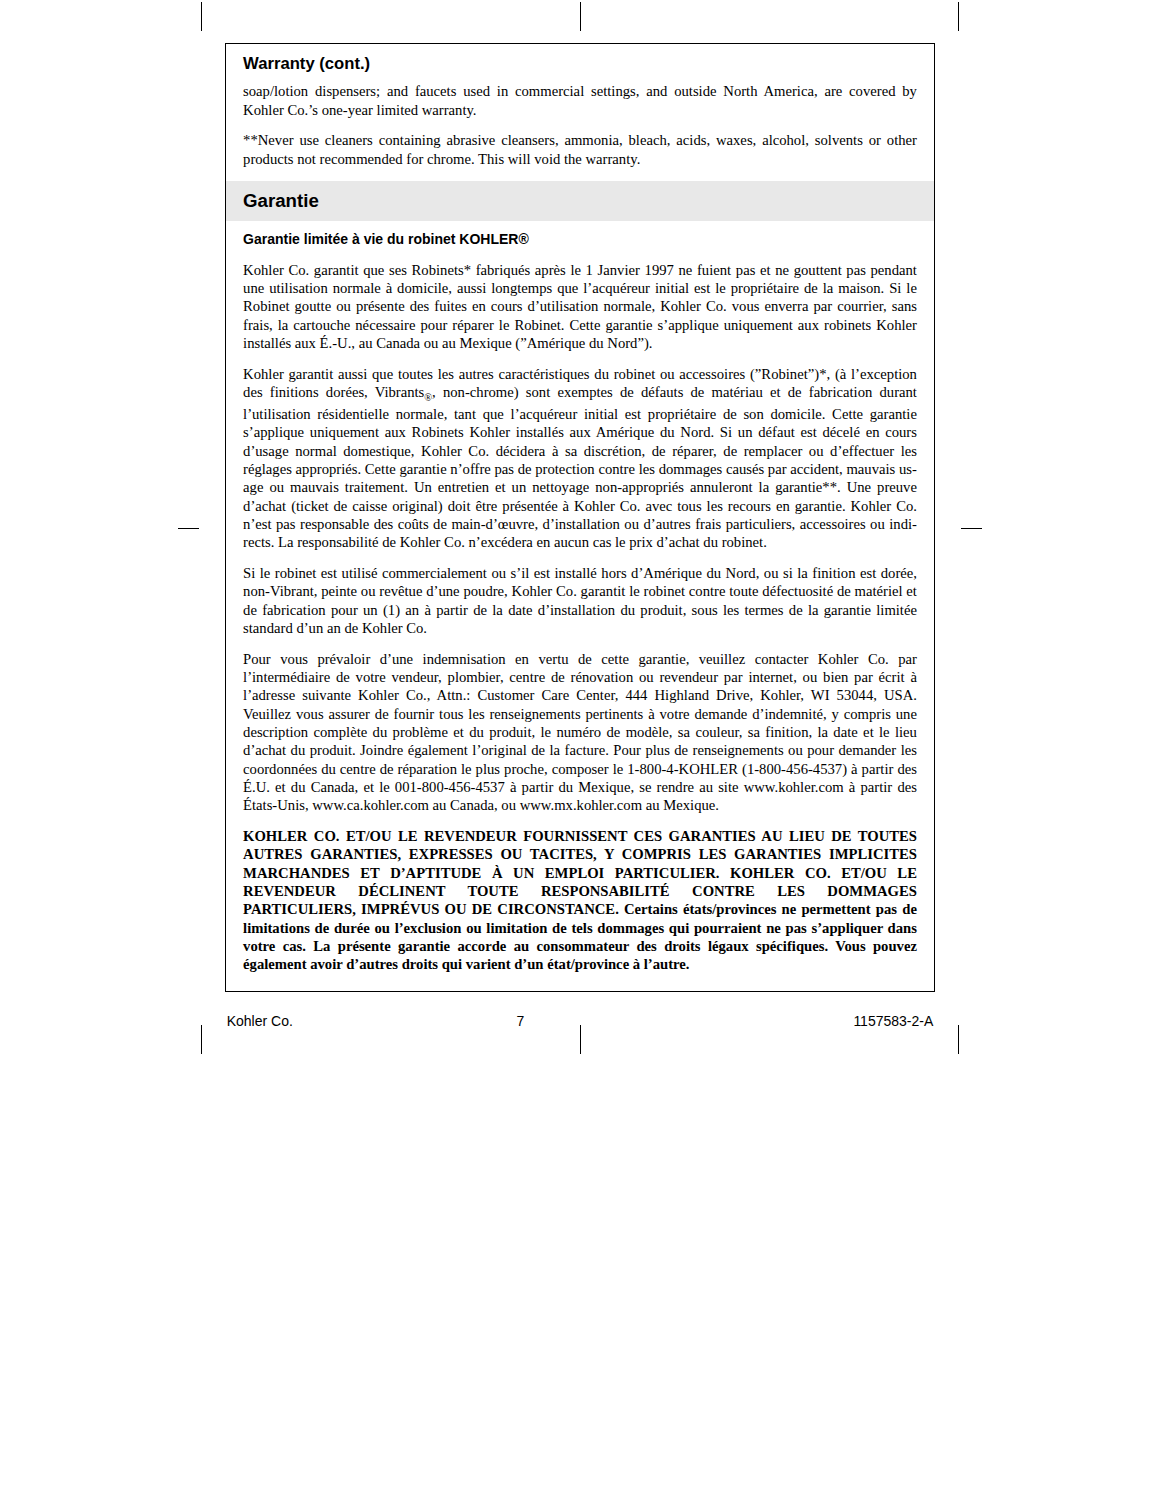Warranty (cont.)
soap/lotion dispensers; and faucets used in commercial settings, and outside North America, are covered by Kohler Co.’s one-year limited warranty.
**Never use cleaners containing abrasive cleansers, ammonia, bleach, acids, waxes, alcohol, solvents or other products not recommended for chrome. This will void the warranty.
Garantie
Garantie limitée à vie du robinet KOHLER®
Kohler Co. garantit que ses Robinets* fabriqués après le 1 Janvier 1997 ne fuient pas et ne gouttent pas pendant une utilisation normale à domicile, aussi longtemps que l’acquéreur initial est le propriétaire de la maison. Si le Robinet goutte ou présente des fuites en cours d’utilisation normale, Kohler Co. vous enverra par courrier, sans frais, la cartouche nécessaire pour réparer le Robinet. Cette garantie s’applique uniquement aux robinets Kohler installés aux É.-U., au Canada ou au Mexique (”Amérique du Nord”).
Kohler garantit aussi que toutes les autres caractéristiques du robinet ou accessoires (”Robinet”)*, (à l’exception des finitions dorées, Vibrants®, non-chrome) sont exemptes de défauts de matériau et de fabrication durant l’utilisation résidentielle normale, tant que l’acquéreur initial est propriétaire de son domicile. Cette garantie s’applique uniquement aux Robinets Kohler installés aux Amérique du Nord. Si un défaut est décelé en cours d’usage normal domestique, Kohler Co. décidera à sa discrétion, de réparer, de remplacer ou d’effectuer les réglages appropriés. Cette garantie n’offre pas de protection contre les dommages causés par accident, mauvais usage ou mauvais traitement. Un entretien et un nettoyage non-appropriés annuleront la garantie**. Une preuve d’achat (ticket de caisse original) doit être présentée à Kohler Co. avec tous les recours en garantie. Kohler Co. n’est pas responsable des coûts de main-d’œuvre, d’installation ou d’autres frais particuliers, accessoires ou indirects. La responsabilité de Kohler Co. n’excédera en aucun cas le prix d’achat du robinet.
Si le robinet est utilisé commercialement ou s’il est installé hors d’Amérique du Nord, ou si la finition est dorée, non-Vibrant, peinte ou revêtue d’une poudre, Kohler Co. garantit le robinet contre toute défectuosité de matériel et de fabrication pour un (1) an à partir de la date d’installation du produit, sous les termes de la garantie limitée standard d’un an de Kohler Co.
Pour vous prévaloir d’une indemnisation en vertu de cette garantie, veuillez contacter Kohler Co. par l’intermédiaire de votre vendeur, plombier, centre de rénovation ou revendeur par internet, ou bien par écrit à l’adresse suivante Kohler Co., Attn.: Customer Care Center, 444 Highland Drive, Kohler, WI 53044, USA. Veuillez vous assurer de fournir tous les renseignements pertinents à votre demande d’indemnité, y compris une description complète du problème et du produit, le numéro de modèle, sa couleur, sa finition, la date et le lieu d’achat du produit. Joindre également l’original de la facture. Pour plus de renseignements ou pour demander les coordonnées du centre de réparation le plus proche, composer le 1-800-4-KOHLER (1-800-456-4537) à partir des É.U. et du Canada, et le 001-800-456-4537 à partir du Mexique, se rendre au site www.kohler.com à partir des États-Unis, www.ca.kohler.com au Canada, ou www.mx.kohler.com au Mexique.
KOHLER CO. ET/OU LE REVENDEUR FOURNISSENT CES GARANTIES AU LIEU DE TOUTES AUTRES GARANTIES, EXPRESSES OU TACITES, Y COMPRIS LES GARANTIES IMPLICITES MARCHANDES ET D’APTITUDE À UN EMPLOI PARTICULIER. KOHLER CO. ET/OU LE REVENDEUR DÉCLINENT TOUTE RESPONSABILITÉ CONTRE LES DOMMAGES PARTICULIERS, IMPRÉVUS OU DE CIRCONSTANCE. Certains états/provinces ne permettent pas de limitations de durée ou l’exclusion ou limitation de tels dommages qui pourraient ne pas s’appliquer dans votre cas. La présente garantie accorde au consommateur des droits légaux spécifiques. Vous pouvez également avoir d’autres droits qui varient d’un état/province à l’autre.
Kohler Co.
7
1157583-2-A